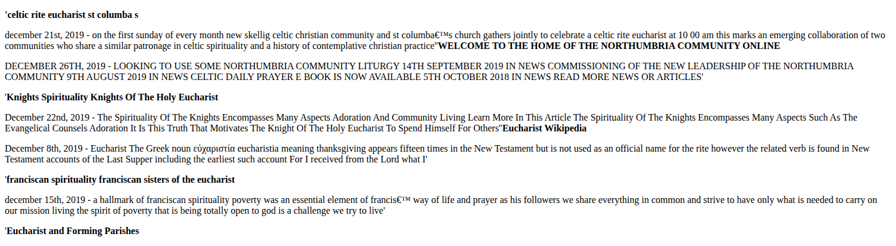'celtic rite eucharist st columba s
december 21st, 2019 - on the first sunday of every month new skellig celtic christian community and st columba€™s church gathers jointly to celebrate a celtic rite eucharist at 10 00 am this marks an emerging collaboration of two communities who share a similar patronage in celtic spirituality and a history of contemplative christian practice''WELCOME TO THE HOME OF THE NORTHUMBRIA COMMUNITY ONLINE
DECEMBER 26TH, 2019 - LOOKING TO USE SOME NORTHUMBRIA COMMUNITY LITURGY 14TH SEPTEMBER 2019 IN NEWS COMMISSIONING OF THE NEW LEADERSHIP OF THE NORTHUMBRIA COMMUNITY 9TH AUGUST 2019 IN NEWS CELTIC DAILY PRAYER E BOOK IS NOW AVAILABLE 5TH OCTOBER 2018 IN NEWS READ MORE NEWS OR ARTICLES'
'Knights Spirituality Knights Of The Holy Eucharist
December 22nd, 2019 - The Spirituality Of The Knights Encompasses Many Aspects Adoration And Community Living Learn More In This Article The Spirituality Of The Knights Encompasses Many Aspects Such As The Evangelical Counsels Adoration It Is This Truth That Motivates The Knight Of The Holy Eucharist To Spend Himself For Others''Eucharist Wikipedia
December 8th, 2019 - Eucharist The Greek noun εὐχαριστία eucharistia meaning thanksgiving appears fifteen times in the New Testament but is not used as an official name for the rite however the related verb is found in New Testament accounts of the Last Supper including the earliest such account For I received from the Lord what I'
'franciscan spirituality franciscan sisters of the eucharist
december 15th, 2019 - a hallmark of franciscan spirituality poverty was an essential element of francis€™ way of life and prayer as his followers we share everything in common and strive to have only what is needed to carry on our mission living the spirit of poverty that is being totally open to god is a challenge we try to live'
'Eucharist and Forming Parishes